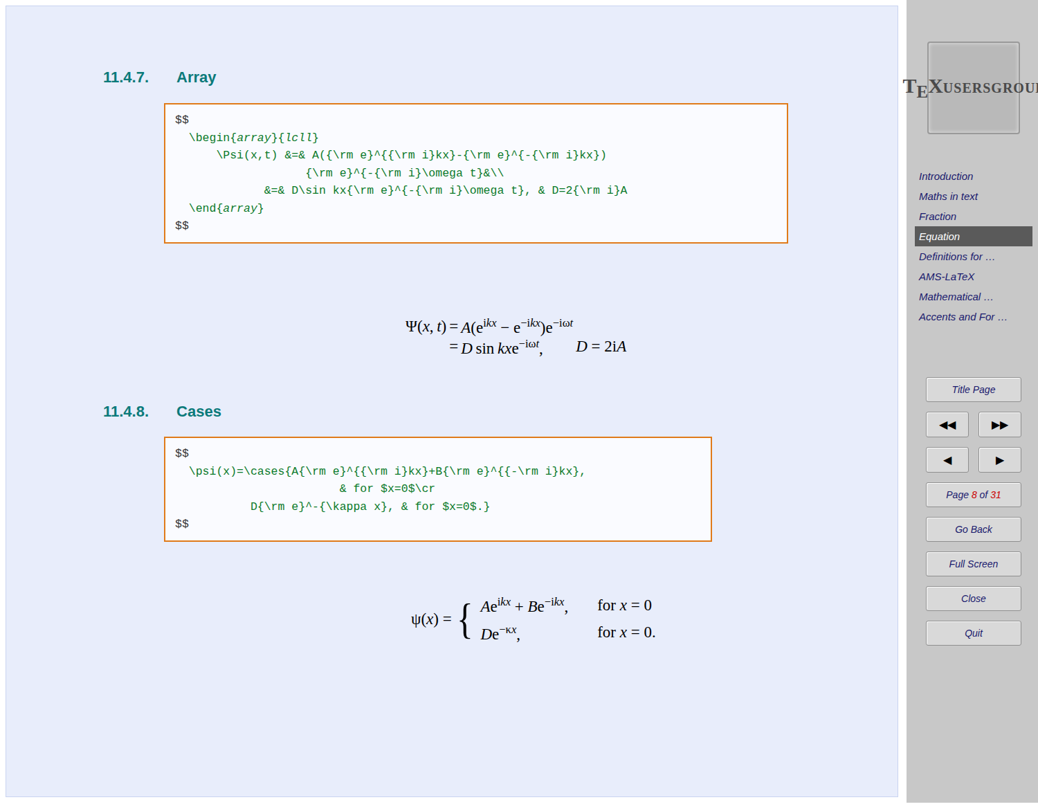11.4.7. Array
$$ \begin{array}{lcll} \Psi(x,t) &=& A({\rm e}^{{\rm i}kx}-{\rm e}^{-{\rm i}kx}) {\rm e}^{-{\rm i}\omega t}&\\ &=& D\sin kx{\rm e}^{-{\rm i}\omega t}, & D=2{\rm i}A \end{array} $$
| Ψ( x , t ) | = | A (e i kx − e −i kx )e −iω t | |
| | = | D sin kx e −iω t , | D = 2i A |
11.4.8. Cases
$$ \psi(x)=\cases{A{\rm e}^{{\rm i}kx}+B{\rm e}^{{-\rm i}kx}, & for $x=0$\cr D{\rm e}^-{\kappa x}, & for $x=0$.} $$
ψ(x) = {
| A e i kx + B e −i kx , | for x = 0 |
| D e −κ x , | for x = 0. |
TEX USERS GROUP
Introduction Maths in text Fraction Equation Definitions for … AMS-LaTeX Mathematical … Accents and For …
Title Page
◀◀ ▶▶
◀ ▶
Page 8 of 31 Go Back Full Screen Close Quit